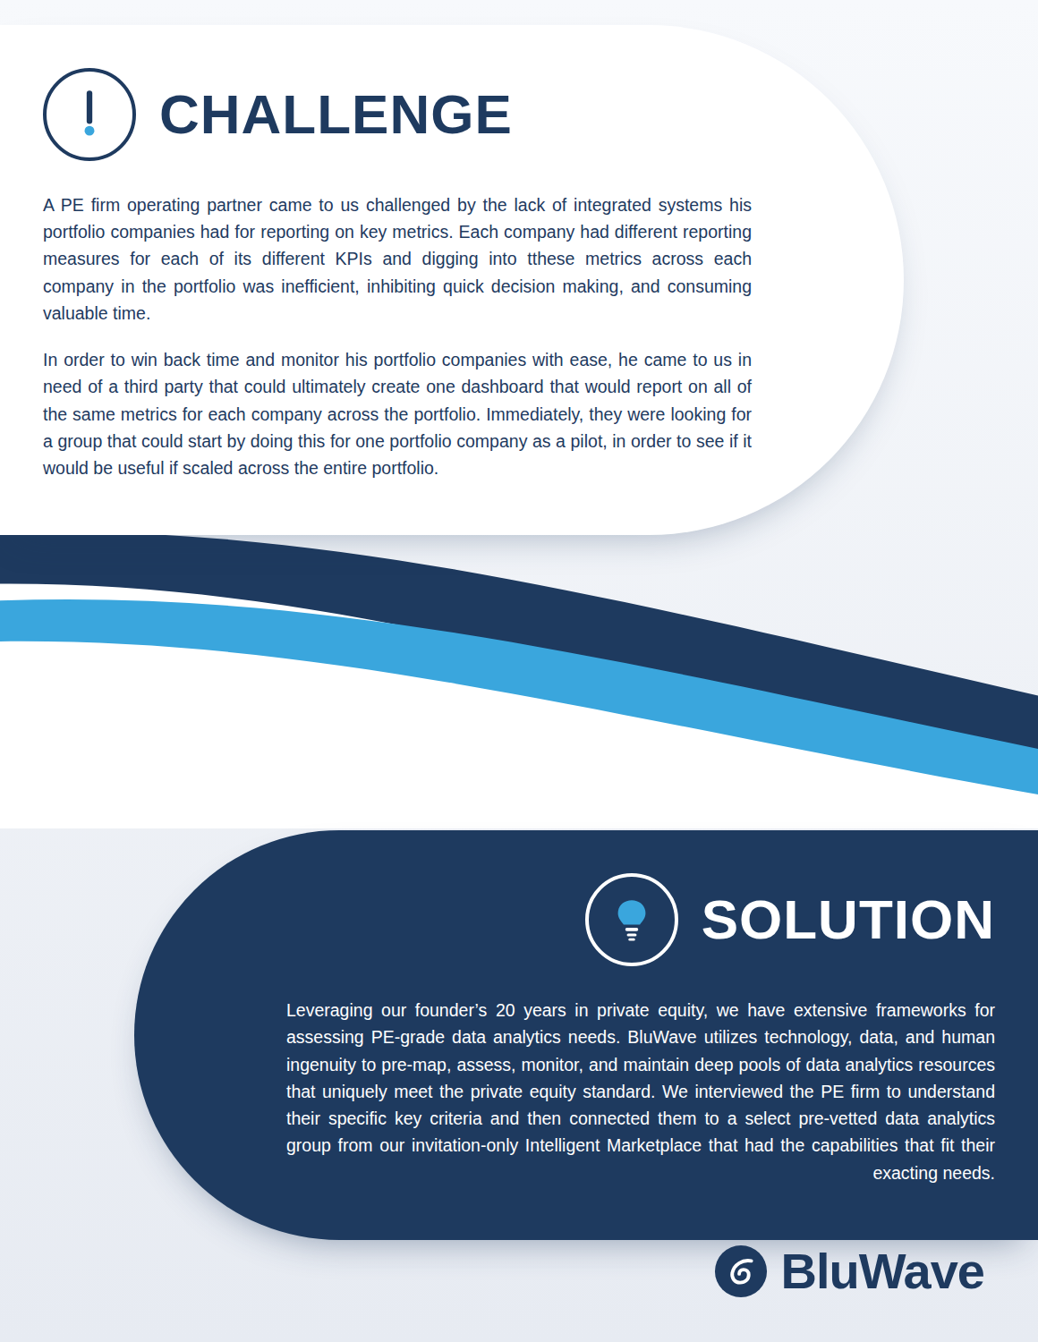Challenge
A PE firm operating partner came to us challenged by the lack of integrated systems his portfolio companies had for reporting on key metrics. Each company had different reporting measures for each of its different KPIs and digging into tthese metrics across each company in the portfolio was inefficient, inhibiting quick decision making, and consuming valuable time.
In order to win back time and monitor his portfolio companies with ease, he came to us in need of a third party that could ultimately create one dashboard that would report on all of the same metrics for each company across the portfolio. Immediately, they were looking for a group that could start by doing this for one portfolio company as a pilot, in order to see if it would be useful if scaled across the entire portfolio.
Solution
Leveraging our founder’s 20 years in private equity, we have extensive frameworks for assessing PE-grade data analytics needs. BluWave utilizes technology, data, and human ingenuity to pre-map, assess, monitor, and maintain deep pools of data analytics resources that uniquely meet the private equity standard. We interviewed the PE firm to understand their specific key criteria and then connected them to a select pre-vetted data analytics group from our invitation-only Intelligent Marketplace that had the capabilities that fit their exacting needs.
BluWave